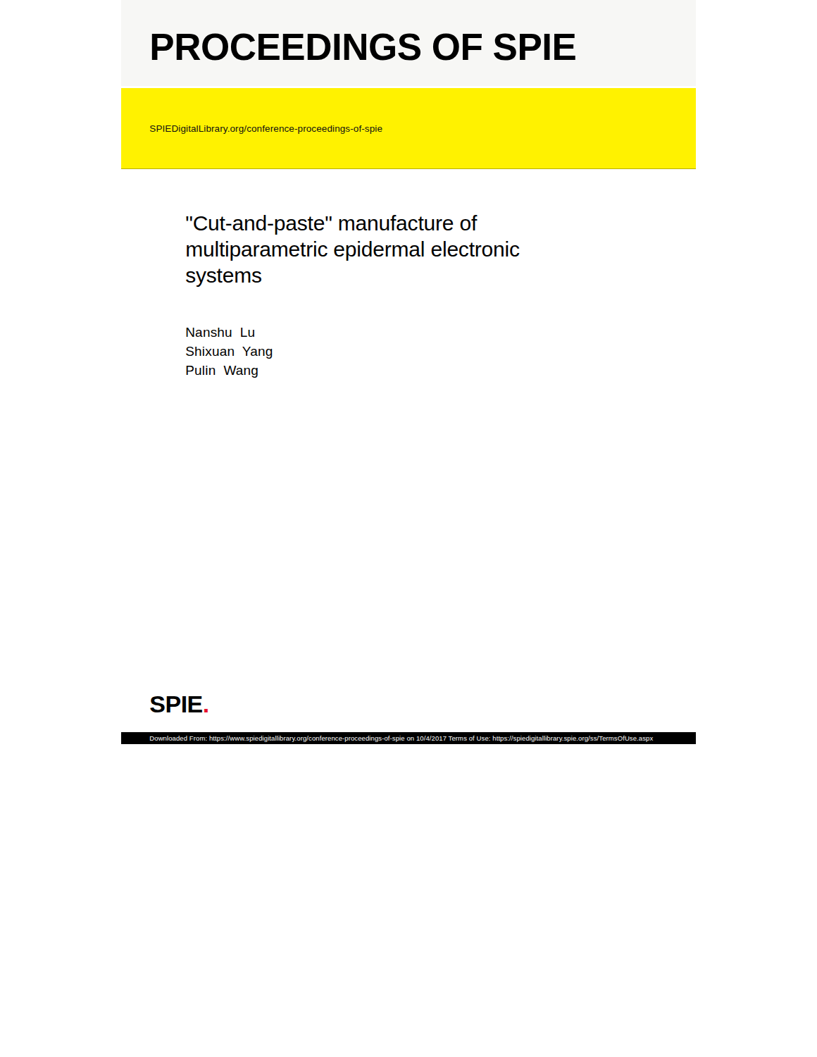PROCEEDINGS OF SPIE
SPIEDigitalLibrary.org/conference-proceedings-of-spie
"Cut-and-paste" manufacture of multiparametric epidermal electronic systems
Nanshu Lu
Shixuan Yang
Pulin Wang
SPIE.
Downloaded From: https://www.spiedigitallibrary.org/conference-proceedings-of-spie on 10/4/2017 Terms of Use: https://spiedigitallibrary.spie.org/ss/TermsOfUse.aspx